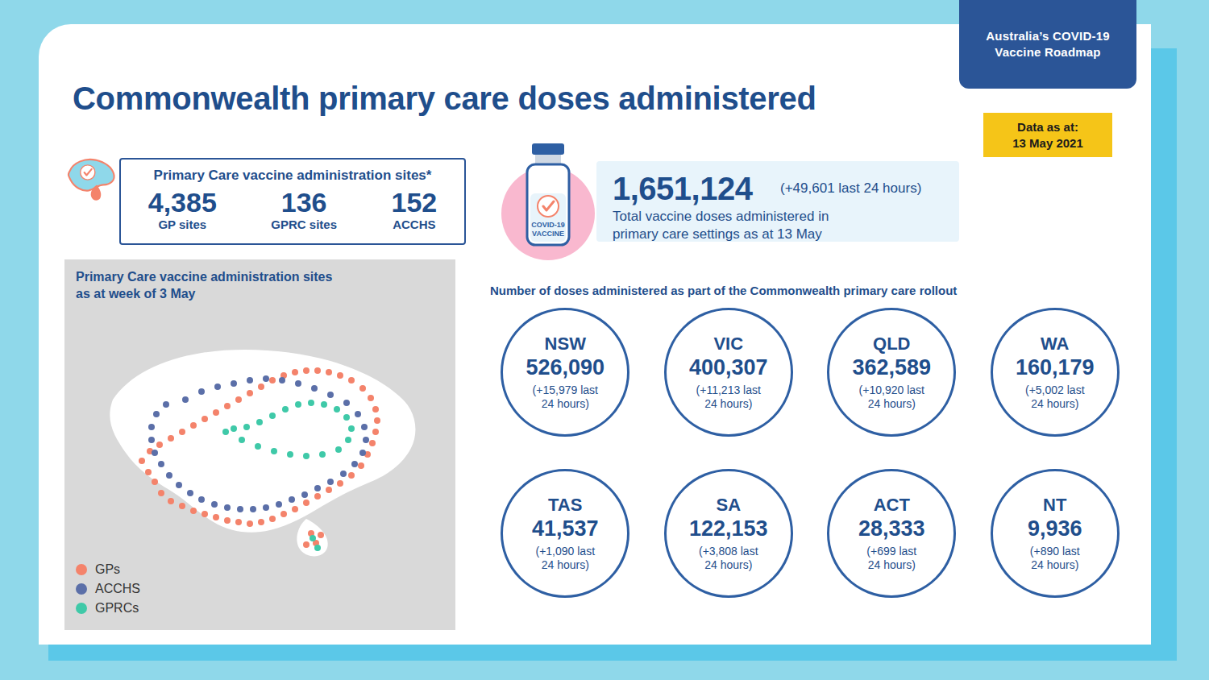Australia’s COVID-19
Vaccine Roadmap
Data as at:
13 May 2021
Commonwealth primary care doses administered
Primary Care vaccine administration sites*
4,385
GP sites
136
GPRC sites
152
ACCHS
COVID-19 VACCINE
1,651,124
(+49,601 last 24 hours)
Total vaccine doses administered in
primary care settings as at 13 May
Primary Care vaccine administration sites
as at week of 3 May
GPs
ACCHS
GPRCs
Number of doses administered as part of the Commonwealth primary care rollout
NSW
526,090
(+15,979 last
24 hours)
VIC
400,307
(+11,213 last
24 hours)
QLD
362,589
(+10,920 last
24 hours)
WA
160,179
(+5,002 last
24 hours)
TAS
41,537
(+1,090 last
24 hours)
SA
122,153
(+3,808 last
24 hours)
ACT
28,333
(+699 last
24 hours)
NT
9,936
(+890 last
24 hours)